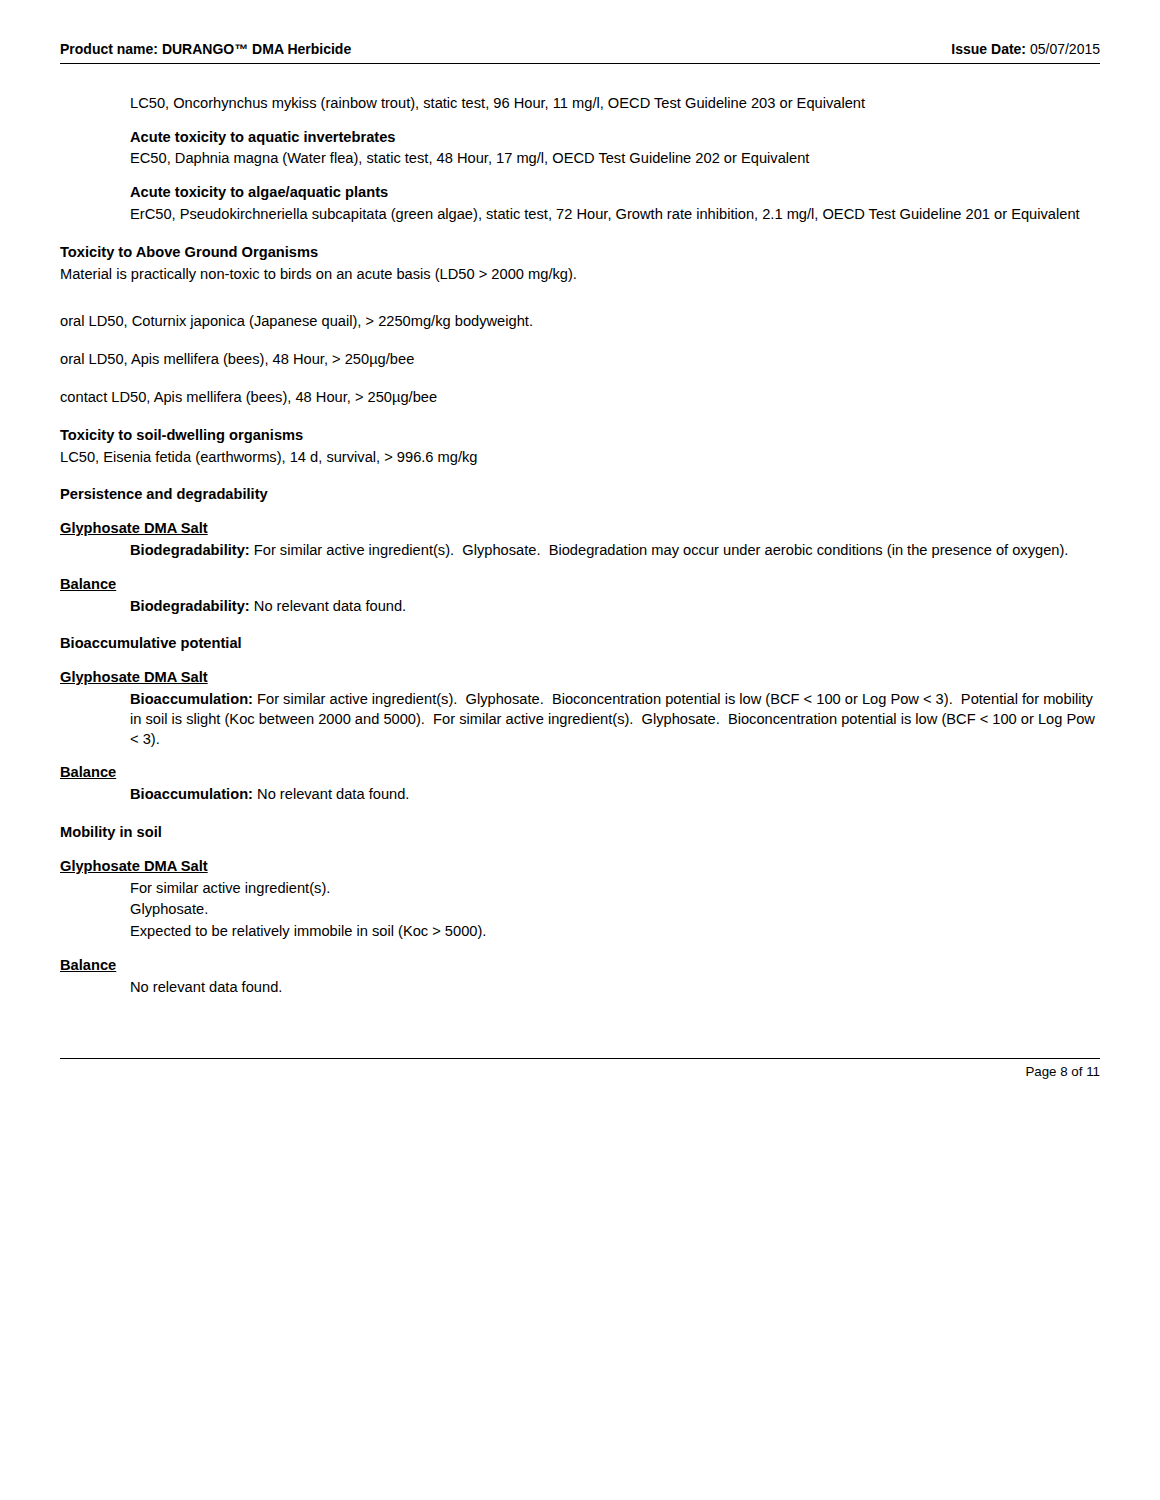Product name: DURANGO™ DMA Herbicide Issue Date: 05/07/2015
LC50, Oncorhynchus mykiss (rainbow trout), static test, 96 Hour, 11 mg/l, OECD Test Guideline 203 or Equivalent
Acute toxicity to aquatic invertebrates
EC50, Daphnia magna (Water flea), static test, 48 Hour, 17 mg/l, OECD Test Guideline 202 or Equivalent
Acute toxicity to algae/aquatic plants
ErC50, Pseudokirchneriella subcapitata (green algae), static test, 72 Hour, Growth rate inhibition, 2.1 mg/l, OECD Test Guideline 201 or Equivalent
Toxicity to Above Ground Organisms
Material is practically non-toxic to birds on an acute basis (LD50 > 2000 mg/kg).
oral LD50, Coturnix japonica (Japanese quail), > 2250mg/kg bodyweight.
oral LD50, Apis mellifera (bees), 48 Hour, > 250µg/bee
contact LD50, Apis mellifera (bees), 48 Hour, > 250µg/bee
Toxicity to soil-dwelling organisms
LC50, Eisenia fetida (earthworms), 14 d, survival, > 996.6 mg/kg
Persistence and degradability
Glyphosate DMA Salt
Biodegradability: For similar active ingredient(s). Glyphosate. Biodegradation may occur under aerobic conditions (in the presence of oxygen).
Balance
Biodegradability: No relevant data found.
Bioaccumulative potential
Glyphosate DMA Salt
Bioaccumulation: For similar active ingredient(s). Glyphosate. Bioconcentration potential is low (BCF < 100 or Log Pow < 3). Potential for mobility in soil is slight (Koc between 2000 and 5000). For similar active ingredient(s). Glyphosate. Bioconcentration potential is low (BCF < 100 or Log Pow < 3).
Balance
Bioaccumulation: No relevant data found.
Mobility in soil
Glyphosate DMA Salt
For similar active ingredient(s).
Glyphosate.
Expected to be relatively immobile in soil (Koc > 5000).
Balance
No relevant data found.
Page 8 of 11